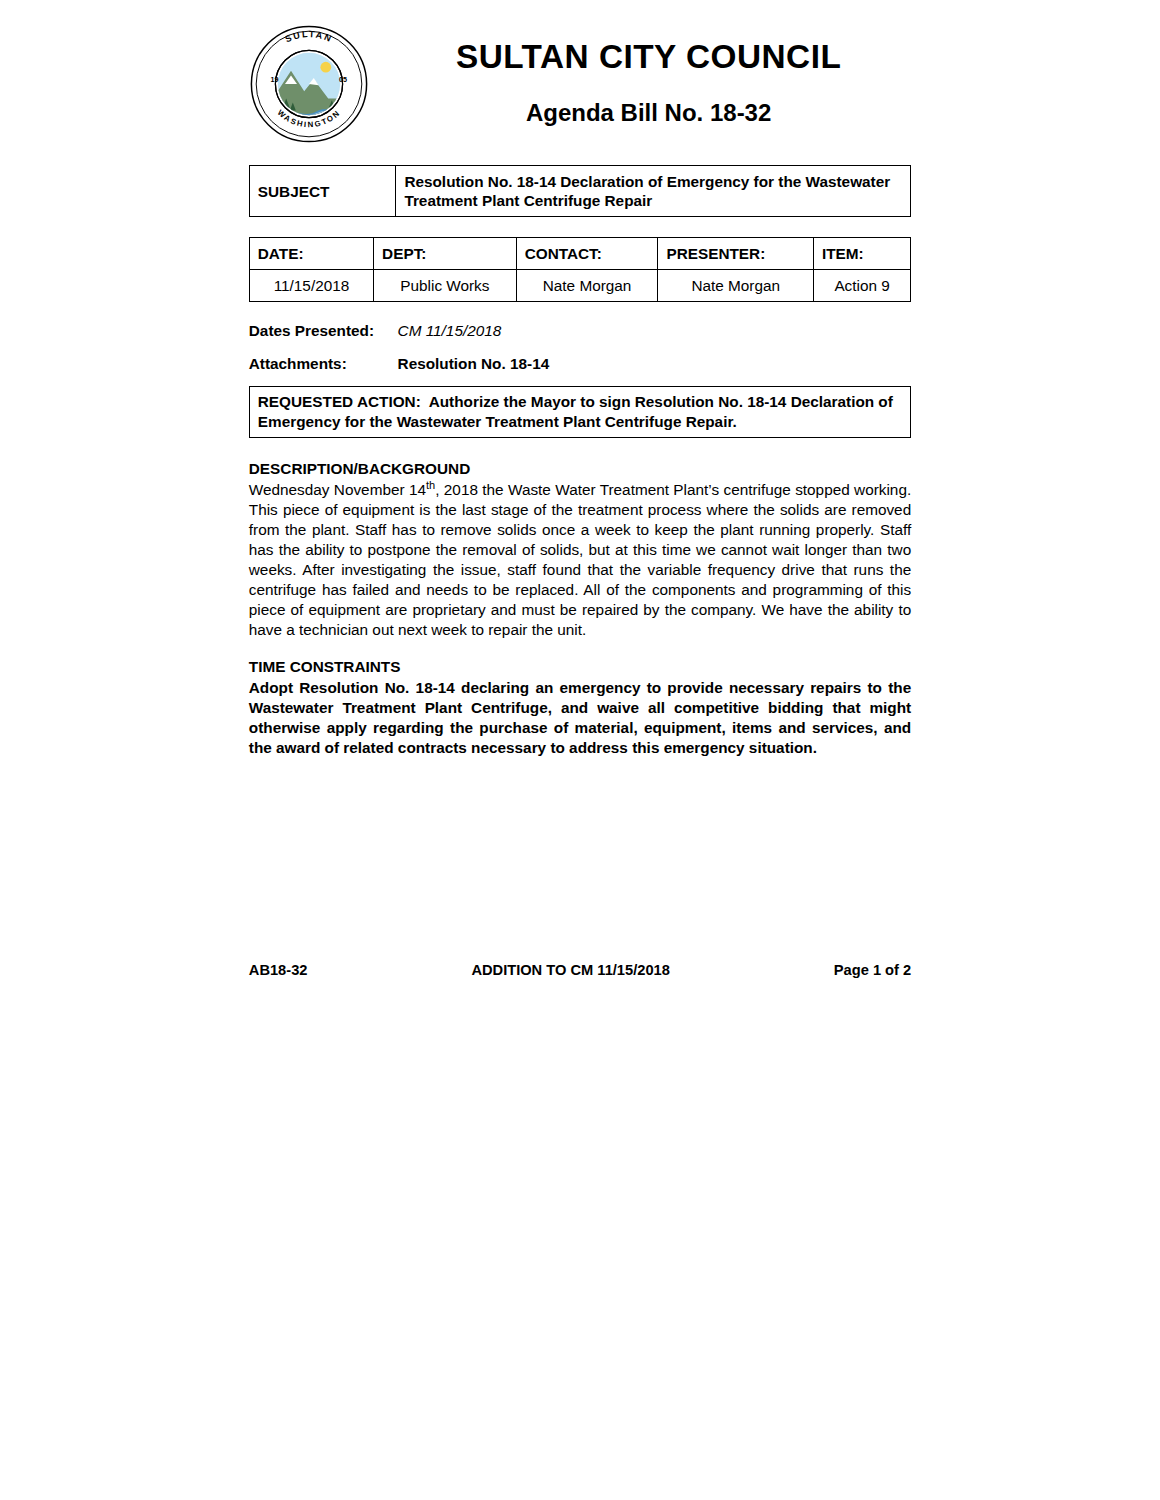SULTAN WASHINGTON 19 05
SULTAN CITY COUNCIL
Agenda Bill No. 18-32
| SUBJECT | Resolution No. 18-14 Declaration of Emergency for the Wastewater Treatment Plant Centrifuge Repair |
| DATE: | DEPT: | CONTACT: | PRESENTER: | ITEM: |
| 11/15/2018 | Public Works | Nate Morgan | Nate Morgan | Action 9 |
Dates Presented: CM 11/15/2018
Attachments: Resolution No. 18-14
REQUESTED ACTION: Authorize the Mayor to sign Resolution No. 18-14 Declaration of Emergency for the Wastewater Treatment Plant Centrifuge Repair.
Description/Background
Wednesday November 14th, 2018 the Waste Water Treatment Plant’s centrifuge stopped working. This piece of equipment is the last stage of the treatment process where the solids are removed from the plant. Staff has to remove solids once a week to keep the plant running properly. Staff has the ability to postpone the removal of solids, but at this time we cannot wait longer than two weeks. After investigating the issue, staff found that the variable frequency drive that runs the centrifuge has failed and needs to be replaced. All of the components and programming of this piece of equipment are proprietary and must be repaired by the company. We have the ability to have a technician out next week to repair the unit.
Time Constraints
Adopt Resolution No. 18-14 declaring an emergency to provide necessary repairs to the Wastewater Treatment Plant Centrifuge, and waive all competitive bidding that might otherwise apply regarding the purchase of material, equipment, items and services, and the award of related contracts necessary to address this emergency situation.
AB18-32
ADDITION TO CM 11/15/2018
Page 1 of 2